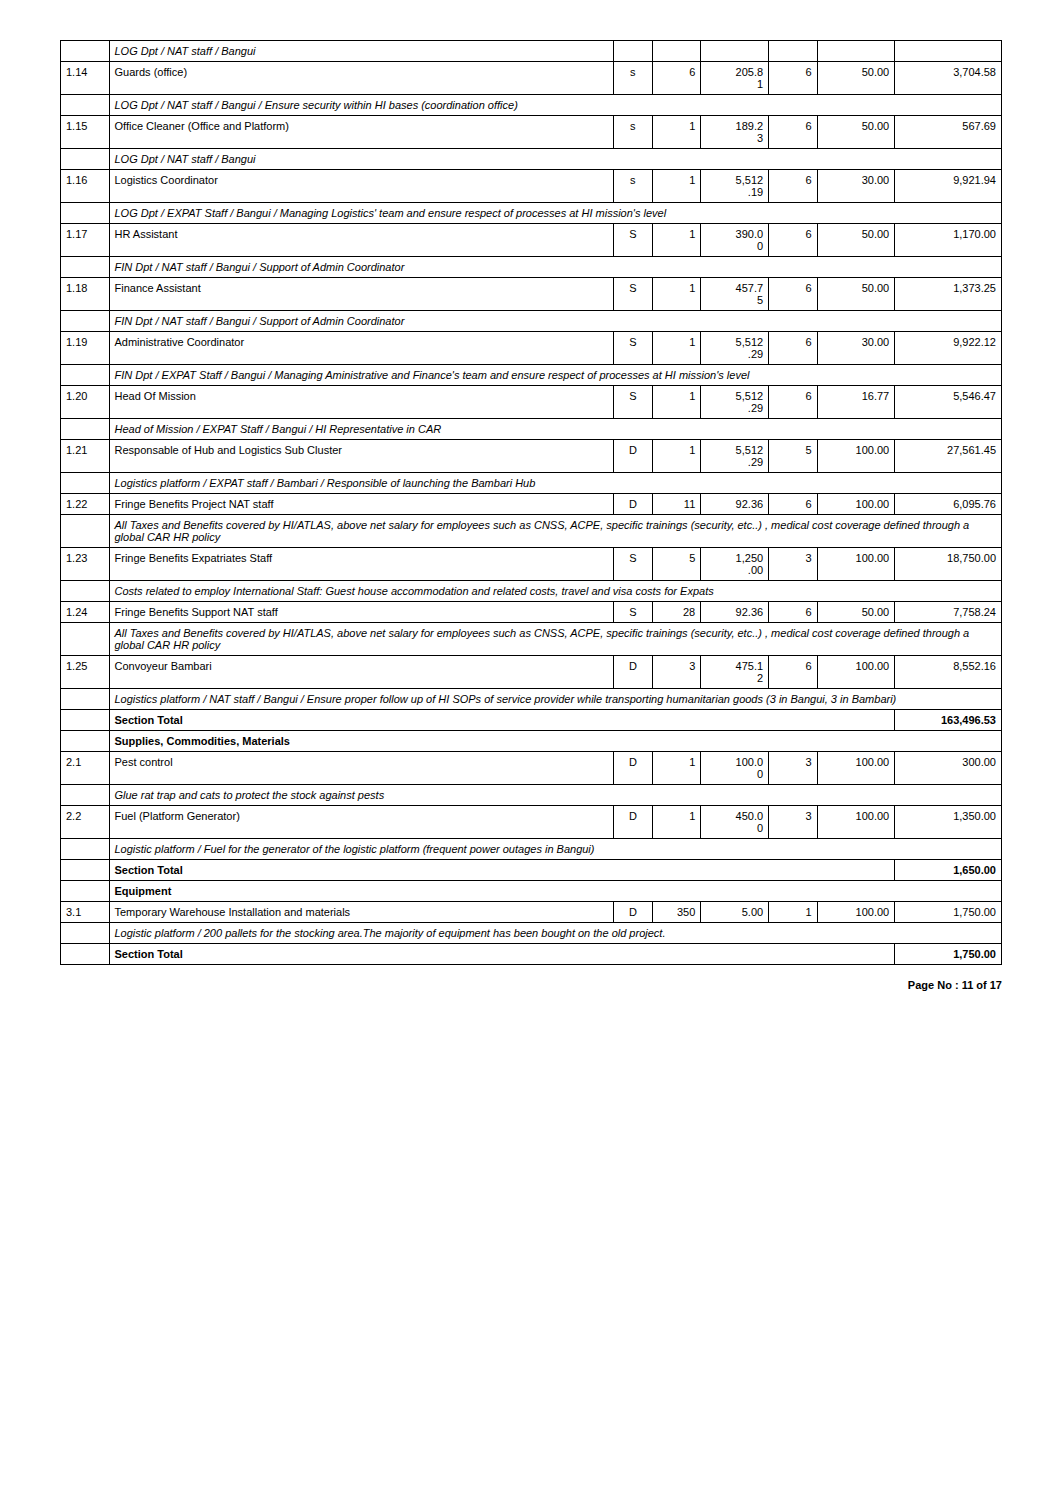| | LOG Dpt / NAT staff / Bangui | | | | | | |
| 1.14 | Guards (office) | s | 6 | 205.8 1 | 6 | 50.00 | 3,704.58 |
| | LOG Dpt / NAT staff / Bangui / Ensure security within HI bases (coordination office) |
| 1.15 | Office Cleaner (Office and Platform) | s | 1 | 189.2 3 | 6 | 50.00 | 567.69 |
| | LOG Dpt / NAT staff / Bangui |
| 1.16 | Logistics Coordinator | s | 1 | 5,512 .19 | 6 | 30.00 | 9,921.94 |
| | LOG Dpt / EXPAT Staff / Bangui / Managing Logistics' team and ensure respect of processes at HI mission's level |
| 1.17 | HR Assistant | S | 1 | 390.0 0 | 6 | 50.00 | 1,170.00 |
| | FIN Dpt / NAT staff / Bangui / Support of Admin Coordinator |
| 1.18 | Finance Assistant | S | 1 | 457.7 5 | 6 | 50.00 | 1,373.25 |
| | FIN Dpt / NAT staff / Bangui / Support of Admin Coordinator |
| 1.19 | Administrative Coordinator | S | 1 | 5,512 .29 | 6 | 30.00 | 9,922.12 |
| | FIN Dpt / EXPAT Staff / Bangui / Managing Aministrative and Finance's team and ensure respect of processes at HI mission's level |
| 1.20 | Head Of Mission | S | 1 | 5,512 .29 | 6 | 16.77 | 5,546.47 |
| | Head of Mission / EXPAT Staff / Bangui / HI Representative in CAR |
| 1.21 | Responsable of Hub and Logistics Sub Cluster | D | 1 | 5,512 .29 | 5 | 100.00 | 27,561.45 |
| | Logistics platform / EXPAT staff / Bambari / Responsible of launching the Bambari Hub |
| 1.22 | Fringe Benefits Project NAT staff | D | 11 | 92.36 | 6 | 100.00 | 6,095.76 |
| | All Taxes and Benefits covered by HI/ATLAS, above net salary for employees such as CNSS, ACPE, specific trainings (security, etc..) , medical cost coverage defined through a global CAR HR policy |
| 1.23 | Fringe Benefits Expatriates Staff | S | 5 | 1,250 .00 | 3 | 100.00 | 18,750.00 |
| | Costs related to employ International Staff: Guest house accommodation and related costs, travel and visa costs for Expats |
| 1.24 | Fringe Benefits Support NAT staff | S | 28 | 92.36 | 6 | 50.00 | 7,758.24 |
| | All Taxes and Benefits covered by HI/ATLAS, above net salary for employees such as CNSS, ACPE, specific trainings (security, etc..) , medical cost coverage defined through a global CAR HR policy |
| 1.25 | Convoyeur Bambari | D | 3 | 475.1 2 | 6 | 100.00 | 8,552.16 |
| | Logistics platform / NAT staff / Bangui / Ensure proper follow up of HI SOPs of service provider while transporting humanitarian goods (3 in Bangui, 3 in Bambari) |
| | Section Total | 163,496.53 |
| | Supplies, Commodities, Materials |
| 2.1 | Pest control | D | 1 | 100.0 0 | 3 | 100.00 | 300.00 |
| | Glue rat trap and cats to protect the stock against pests |
| 2.2 | Fuel (Platform Generator) | D | 1 | 450.0 0 | 3 | 100.00 | 1,350.00 |
| | Logistic platform / Fuel for the generator of the logistic platform (frequent power outages in Bangui) |
| | Section Total | 1,650.00 |
| | Equipment |
| 3.1 | Temporary Warehouse Installation and materials | D | 350 | 5.00 | 1 | 100.00 | 1,750.00 |
| | Logistic platform / 200 pallets for the stocking area.The majority of equipment has been bought on the old project. |
| | Section Total | 1,750.00 |
Page No : 11 of 17